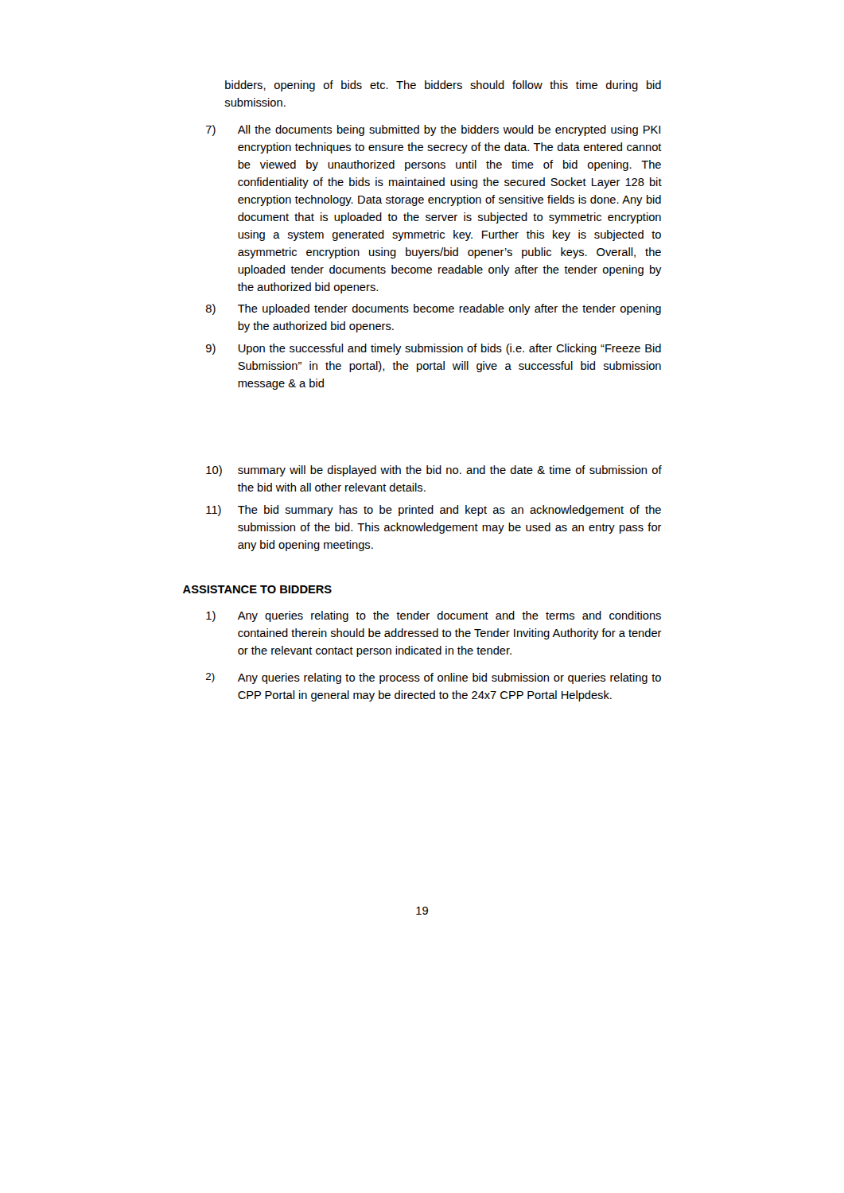bidders, opening of bids etc. The bidders should follow this time during bid submission.
7) All the documents being submitted by the bidders would be encrypted using PKI encryption techniques to ensure the secrecy of the data. The data entered cannot be viewed by unauthorized persons until the time of bid opening. The confidentiality of the bids is maintained using the secured Socket Layer 128 bit encryption technology. Data storage encryption of sensitive fields is done. Any bid document that is uploaded to the server is subjected to symmetric encryption using a system generated symmetric key. Further this key is subjected to asymmetric encryption using buyers/bid opener’s public keys. Overall, the uploaded tender documents become readable only after the tender opening by the authorized bid openers.
8) The uploaded tender documents become readable only after the tender opening by the authorized bid openers.
9) Upon the successful and timely submission of bids (i.e. after Clicking “Freeze Bid Submission” in the portal), the portal will give a successful bid submission message & a bid
10) summary will be displayed with the bid no. and the date & time of submission of the bid with all other relevant details.
11) The bid summary has to be printed and kept as an acknowledgement of the submission of the bid. This acknowledgement may be used as an entry pass for any bid opening meetings.
ASSISTANCE TO BIDDERS
1) Any queries relating to the tender document and the terms and conditions contained therein should be addressed to the Tender Inviting Authority for a tender or the relevant contact person indicated in the tender.
2) Any queries relating to the process of online bid submission or queries relating to CPP Portal in general may be directed to the 24x7 CPP Portal Helpdesk.
19